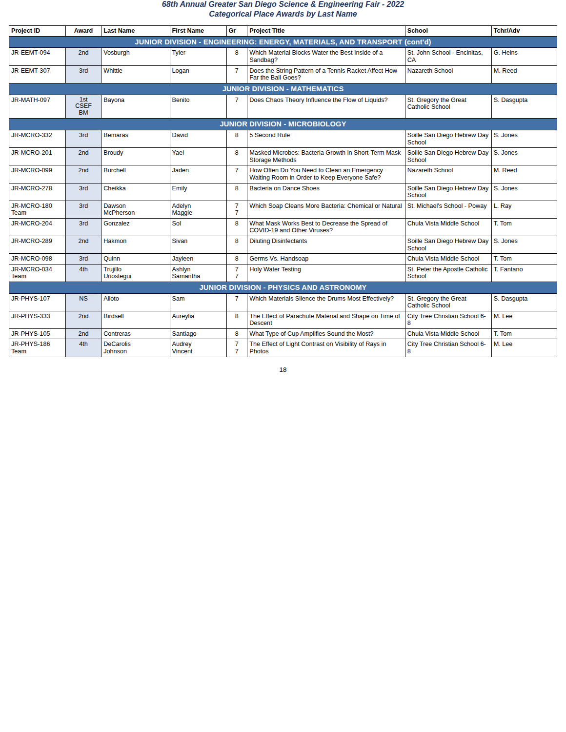68th Annual Greater San Diego Science & Engineering Fair - 2022
Categorical Place Awards by Last Name
| Project ID | Award | Last Name | First Name | Gr | Project Title | School | Tchr/Adv |
| --- | --- | --- | --- | --- | --- | --- | --- |
| JUNIOR DIVISION - ENGINEERING: ENERGY, MATERIALS, AND TRANSPORT (cont'd) |
| JR-EEMT-094 | 2nd | Vosburgh | Tyler | 8 | Which Material Blocks Water the Best Inside of a Sandbag? | St. John School - Encinitas, CA | G. Heins |
| JR-EEMT-307 | 3rd | Whittle | Logan | 7 | Does the String Pattern of a Tennis Racket Affect How Far the Ball Goes? | Nazareth School | M. Reed |
| JUNIOR DIVISION - MATHEMATICS |
| JR-MATH-097 | 1st CSEF BM | Bayona | Benito | 7 | Does Chaos Theory Influence the Flow of Liquids? | St. Gregory the Great Catholic School | S. Dasgupta |
| JUNIOR DIVISION - MICROBIOLOGY |
| JR-MCRO-332 | 3rd | Bemaras | David | 8 | 5 Second Rule | Soille San Diego Hebrew Day School | S. Jones |
| JR-MCRO-201 | 2nd | Broudy | Yael | 8 | Masked Microbes: Bacteria Growth in Short-Term Mask Storage Methods | Soille San Diego Hebrew Day School | S. Jones |
| JR-MCRO-099 | 2nd | Burchell | Jaden | 7 | How Often Do You Need to Clean an Emergency Waiting Room in Order to Keep Everyone Safe? | Nazareth School | M. Reed |
| JR-MCRO-278 | 3rd | Cheikka | Emily | 8 | Bacteria on Dance Shoes | Soille San Diego Hebrew Day School | S. Jones |
| JR-MCRO-180 Team | 3rd | Dawson McPherson | Adelyn Maggie | 7 7 | Which Soap Cleans More Bacteria: Chemical or Natural | St. Michael's School - Poway | L. Ray |
| JR-MCRO-204 | 3rd | Gonzalez | Sol | 8 | What Mask Works Best to Decrease the Spread of COVID-19 and Other Viruses? | Chula Vista Middle School | T. Tom |
| JR-MCRO-289 | 2nd | Hakmon | Sivan | 8 | Diluting Disinfectants | Soille San Diego Hebrew Day School | S. Jones |
| JR-MCRO-098 | 3rd | Quinn | Jayleen | 8 | Germs Vs. Handsoap | Chula Vista Middle School | T. Tom |
| JR-MCRO-034 Team | 4th | Trujillo Uriostegui | Ashlyn Samantha | 7 7 | Holy Water Testing | St. Peter the Apostle Catholic School | T. Fantano |
| JUNIOR DIVISION - PHYSICS AND ASTRONOMY |
| JR-PHYS-107 | NS | Alioto | Sam | 7 | Which Materials Silence the Drums Most Effectively? | St. Gregory the Great Catholic School | S. Dasgupta |
| JR-PHYS-333 | 2nd | Birdsell | Aureylia | 8 | The Effect of Parachute Material and Shape on Time of Descent | City Tree Christian School 6-8 | M. Lee |
| JR-PHYS-105 | 2nd | Contreras | Santiago | 8 | What Type of Cup Amplifies Sound the Most? | Chula Vista Middle School | T. Tom |
| JR-PHYS-186 Team | 4th | DeCarolis Johnson | Audrey Vincent | 7 7 | The Effect of Light Contrast on Visibility of Rays in Photos | City Tree Christian School 6-8 | M. Lee |
18